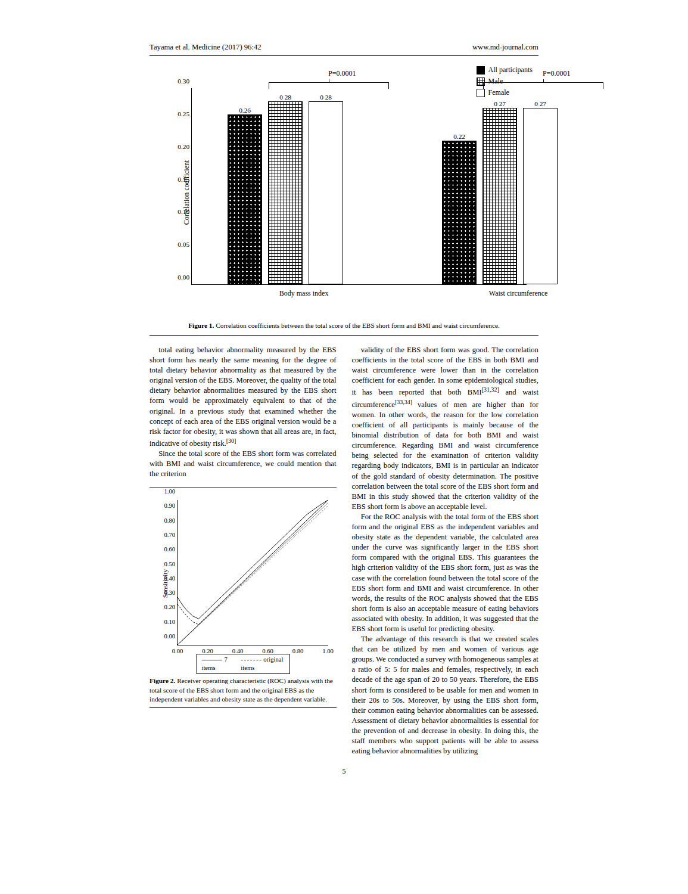Tayama et al. Medicine (2017) 96:42
www.md-journal.com
All participants
Male
Female
Correlation coefficient
0.00
0.05
0.10
0.15
0.20
0.25
0.30
0.26
0 28
0 28
Body mass index
0.22
0 27
0 27
Waist circumference
P=0.0001
P=0.0001
Figure 1. Correlation coefficients between the total score of the EBS short form and BMI and waist circumference.
total eating behavior abnormality measured by the EBS short form has nearly the same meaning for the degree of total dietary behavior abnormality as that measured by the original version of the EBS. Moreover, the quality of the total dietary behavior abnormalities measured by the EBS short form would be approximately equivalent to that of the original. In a previous study that examined whether the concept of each area of the EBS original version would be a risk factor for obesity, it was shown that all areas are, in fact, indicative of obesity risk.[30]
Since the total score of the EBS short form was correlated with BMI and waist circumference, we could mention that the criterion
Sensitivity
0.00
0.10
0.20
0.30
0.40
0.50
0.60
0.70
0.80
0.90
1.00
0.00
0.20
0.40
0.60
0.80
1.00
7 items original items
Figure 2. Receiver operating characteristic (ROC) analysis with the total score of the EBS short form and the original EBS as the independent variables and obesity state as the dependent variable.
validity of the EBS short form was good. The correlation coefficients in the total score of the EBS in both BMI and waist circumference were lower than in the correlation coefficient for each gender. In some epidemiological studies, it has been reported that both BMI[31,32] and waist circumference[33,34] values of men are higher than for women. In other words, the reason for the low correlation coefficient of all participants is mainly because of the binomial distribution of data for both BMI and waist circumference. Regarding BMI and waist circumference being selected for the examination of criterion validity regarding body indicators, BMI is in particular an indicator of the gold standard of obesity determination. The positive correlation between the total score of the EBS short form and BMI in this study showed that the criterion validity of the EBS short form is above an acceptable level.
For the ROC analysis with the total form of the EBS short form and the original EBS as the independent variables and obesity state as the dependent variable, the calculated area under the curve was significantly larger in the EBS short form compared with the original EBS. This guarantees the high criterion validity of the EBS short form, just as was the case with the correlation found between the total score of the EBS short form and BMI and waist circumference. In other words, the results of the ROC analysis showed that the EBS short form is also an acceptable measure of eating behaviors associated with obesity. In addition, it was suggested that the EBS short form is useful for predicting obesity.
The advantage of this research is that we created scales that can be utilized by men and women of various age groups. We conducted a survey with homogeneous samples at a ratio of 5: 5 for males and females, respectively, in each decade of the age span of 20 to 50 years. Therefore, the EBS short form is considered to be usable for men and women in their 20s to 50s. Moreover, by using the EBS short form, their common eating behavior abnormalities can be assessed. Assessment of dietary behavior abnormalities is essential for the prevention of and decrease in obesity. In doing this, the staff members who support patients will be able to assess eating behavior abnormalities by utilizing
5